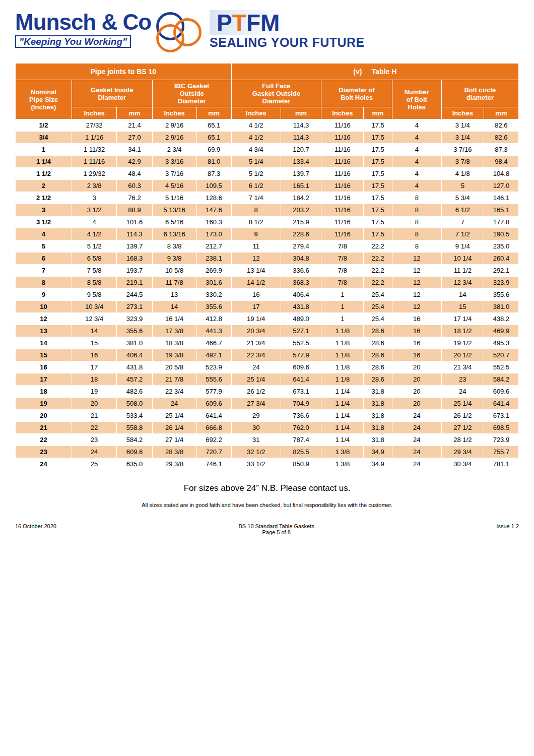Munsch & Co
"Keeping You Working"
PTFM SEALING YOUR FUTURE
| Pipe joints to BS 10 | (v) Table H |
| --- | --- |
| Nominal Pipe Size (Inches) | Gasket Inside Diameter | IBC Gasket Outside Diameter | Full Face Gasket Outside Diameter | Diameter of Bolt Holes | Number of Bolt Holes | Bolt circle diameter |
| Inches | mm | Inches | mm | Inches | mm | Inches | mm | Inches | mm |
| 1/2 | 27/32 | 21.4 | 2 9/16 | 65.1 | 4 1/2 | 114.3 | 11/16 | 17.5 | 4 | 3 1/4 | 82.6 |
| 3/4 | 1 1/16 | 27.0 | 2 9/16 | 65.1 | 4 1/2 | 114.3 | 11/16 | 17.5 | 4 | 3 1/4 | 82.6 |
| 1 | 1 11/32 | 34.1 | 2 3/4 | 69.9 | 4 3/4 | 120.7 | 11/16 | 17.5 | 4 | 3 7/16 | 87.3 |
| 1 1/4 | 1 11/16 | 42.9 | 3 3/16 | 81.0 | 5 1/4 | 133.4 | 11/16 | 17.5 | 4 | 3 7/8 | 98.4 |
| 1 1/2 | 1 29/32 | 48.4 | 3 7/16 | 87.3 | 5 1/2 | 139.7 | 11/16 | 17.5 | 4 | 4 1/8 | 104.8 |
| 2 | 2 3/8 | 60.3 | 4 5/16 | 109.5 | 6 1/2 | 165.1 | 11/16 | 17.5 | 4 | 5 | 127.0 |
| 2 1/2 | 3 | 76.2 | 5 1/16 | 128.6 | 7 1/4 | 184.2 | 11/16 | 17.5 | 8 | 5 3/4 | 146.1 |
| 3 | 3 1/2 | 88.9 | 5 13/16 | 147.6 | 8 | 203.2 | 11/16 | 17.5 | 8 | 6 1/2 | 165.1 |
| 3 1/2 | 4 | 101.6 | 6 5/16 | 160.3 | 8 1/2 | 215.9 | 11/16 | 17.5 | 8 | 7 | 177.8 |
| 4 | 4 1/2 | 114.3 | 6 13/16 | 173.0 | 9 | 228.6 | 11/16 | 17.5 | 8 | 7 1/2 | 190.5 |
| 5 | 5 1/2 | 139.7 | 8 3/8 | 212.7 | 11 | 279.4 | 7/8 | 22.2 | 8 | 9 1/4 | 235.0 |
| 6 | 6 5/8 | 168.3 | 9 3/8 | 238.1 | 12 | 304.8 | 7/8 | 22.2 | 12 | 10 1/4 | 260.4 |
| 7 | 7 5/8 | 193.7 | 10 5/8 | 269.9 | 13 1/4 | 336.6 | 7/8 | 22.2 | 12 | 11 1/2 | 292.1 |
| 8 | 8 5/8 | 219.1 | 11 7/8 | 301.6 | 14 1/2 | 368.3 | 7/8 | 22.2 | 12 | 12 3/4 | 323.9 |
| 9 | 9 5/8 | 244.5 | 13 | 330.2 | 16 | 406.4 | 1 | 25.4 | 12 | 14 | 355.6 |
| 10 | 10 3/4 | 273.1 | 14 | 355.6 | 17 | 431.8 | 1 | 25.4 | 12 | 15 | 381.0 |
| 12 | 12 3/4 | 323.9 | 16 1/4 | 412.8 | 19 1/4 | 489.0 | 1 | 25.4 | 16 | 17 1/4 | 438.2 |
| 13 | 14 | 355.6 | 17 3/8 | 441.3 | 20 3/4 | 527.1 | 1 1/8 | 28.6 | 16 | 18 1/2 | 469.9 |
| 14 | 15 | 381.0 | 18 3/8 | 466.7 | 21 3/4 | 552.5 | 1 1/8 | 28.6 | 16 | 19 1/2 | 495.3 |
| 15 | 16 | 406.4 | 19 3/8 | 492.1 | 22 3/4 | 577.9 | 1 1/8 | 28.6 | 16 | 20 1/2 | 520.7 |
| 16 | 17 | 431.8 | 20 5/8 | 523.9 | 24 | 609.6 | 1 1/8 | 28.6 | 20 | 21 3/4 | 552.5 |
| 17 | 18 | 457.2 | 21 7/8 | 555.6 | 25 1/4 | 641.4 | 1 1/8 | 28.6 | 20 | 23 | 584.2 |
| 18 | 19 | 482.6 | 22 3/4 | 577.9 | 26 1/2 | 673.1 | 1 1/4 | 31.8 | 20 | 24 | 609.6 |
| 19 | 20 | 508.0 | 24 | 609.6 | 27 3/4 | 704.9 | 1 1/4 | 31.8 | 20 | 25 1/4 | 641.4 |
| 20 | 21 | 533.4 | 25 1/4 | 641.4 | 29 | 736.6 | 1 1/4 | 31.8 | 24 | 26 1/2 | 673.1 |
| 21 | 22 | 558.8 | 26 1/4 | 666.8 | 30 | 762.0 | 1 1/4 | 31.8 | 24 | 27 1/2 | 698.5 |
| 22 | 23 | 584.2 | 27 1/4 | 692.2 | 31 | 787.4 | 1 1/4 | 31.8 | 24 | 28 1/2 | 723.9 |
| 23 | 24 | 609.6 | 28 3/8 | 720.7 | 32 1/2 | 825.5 | 1 3/8 | 34.9 | 24 | 29 3/4 | 755.7 |
| 24 | 25 | 635.0 | 29 3/8 | 746.1 | 33 1/2 | 850.9 | 1 3/8 | 34.9 | 24 | 30 3/4 | 781.1 |
For sizes above 24” N.B. Please contact us.
All sizes stated are in good faith and have been checked, but final responsibility lies with the customer.
16 October 2020
BS 10 Standard Table Gaskets
Page 5 of 8
Issue 1.2